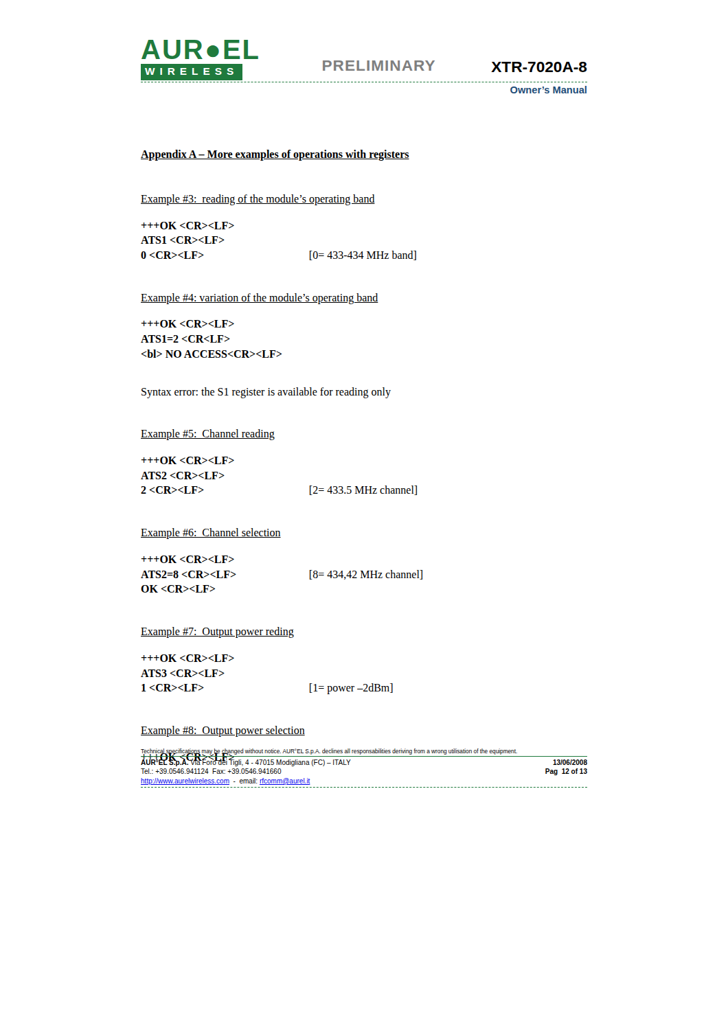AUR●EL
WIRELESS
PRELIMINARY
XTR-7020A-8
Owner’s Manual
Appendix A – More examples of operations with registers
Example #3: reading of the module’s operating band
+++OK <CR><LF>
ATS1 <CR><LF>
0 <CR><LF> [0= 433-434 MHz band]
Example #4: variation of the module’s operating band
+++OK <CR><LF>
ATS1=2 <CR<LF>
<bl> NO ACCESS<CR><LF>
Syntax error: the S1 register is available for reading only
Example #5: Channel reading
+++OK <CR><LF>
ATS2 <CR><LF>
2 <CR><LF> [2= 433.5 MHz channel]
Example #6: Channel selection
+++OK <CR><LF>
ATS2=8 <CR><LF> [8= 434,42 MHz channel]
OK <CR><LF>
Example #7: Output power reding
+++OK <CR><LF>
ATS3 <CR><LF>
1 <CR><LF> [1= power –2dBm]
Example #8: Output power selection
+++OK <CR><LF>
Technical specifications may be changed without notice. AUR°EL S.p.A. declines all responsabilities deriving from a wrong utilisation of the equipment.
AUR°EL S.p.A. Via Foro dei Tigli, 4 - 47015 Modigliana (FC) – ITALY
Tel.: +39.0546.941124 Fax: +39.0546.941660
http://www.aurelwireless.com - email: rfcomm@aurel.it
13/06/2008
Pag 12 of 13